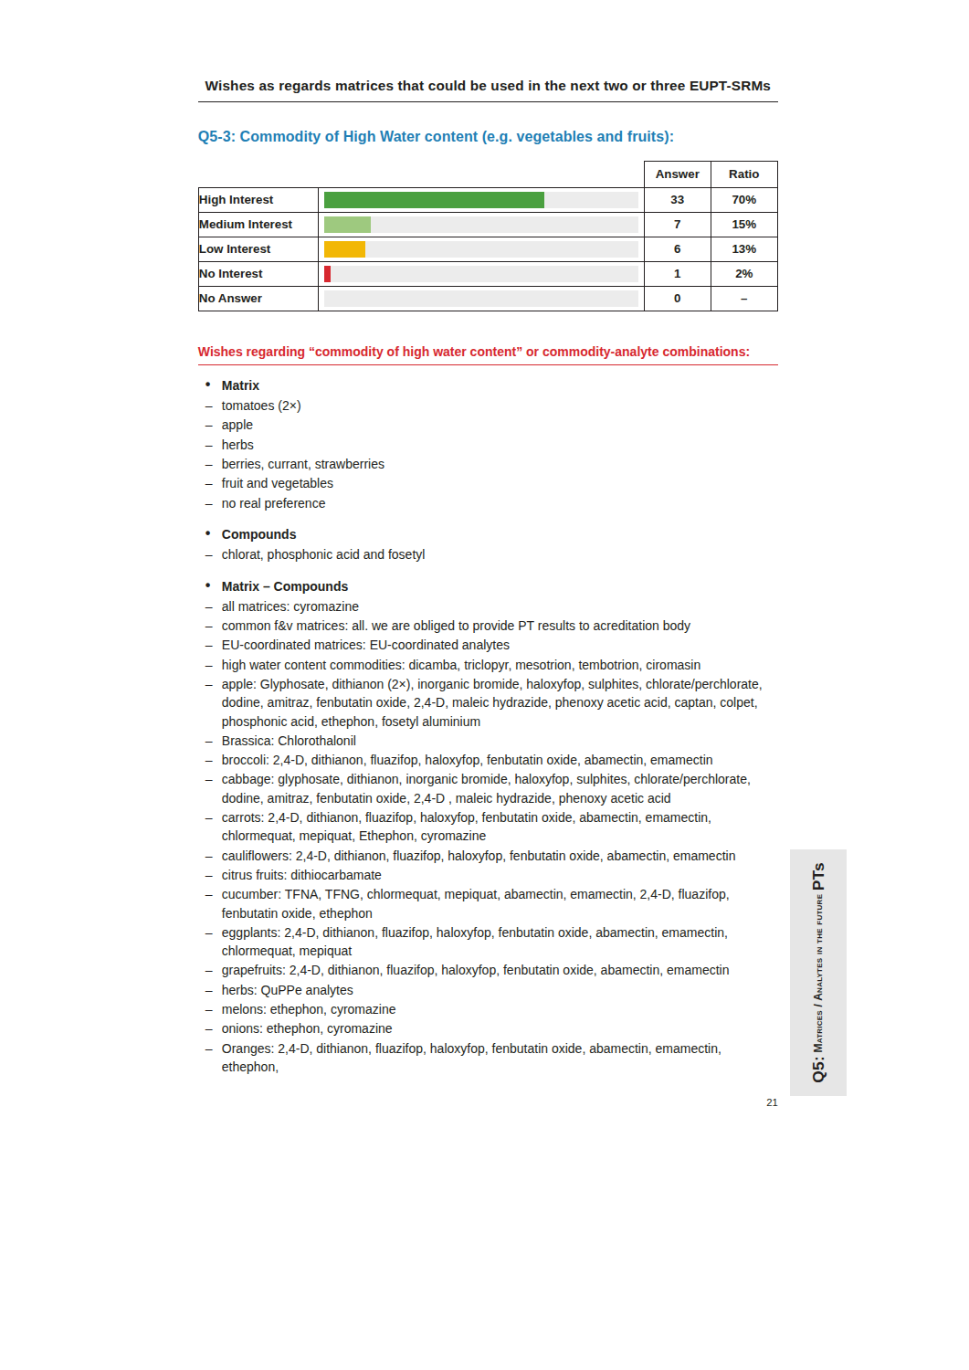Wishes as regards matrices that could be used in the next two or three EUPT-SRMs
Q5-3: Commodity of High Water content (e.g. vegetables and fruits):
| | | Answer | Ratio |
| --- | --- | --- | --- |
| High Interest | | 33 | 70% |
| Medium Interest | | 7 | 15% |
| Low Interest | | 6 | 13% |
| No Interest | | 1 | 2% |
| No Answer | | 0 | – |
Wishes regarding “commodity of high water content” or commodity-analyte combinations:
Matrix
tomatoes (2×)
apple
herbs
berries, currant, strawberries
fruit and vegetables
no real preference
Compounds
chlorat, phosphonic acid and fosetyl
Matrix – Compounds
all matrices: cyromazine
common f&v matrices: all. we are obliged to provide PT results to acreditation body
EU-coordinated matrices: EU-coordinated analytes
high water content commodities: dicamba, triclopyr, mesotrion, tembotrion, ciromasin
apple: Glyphosate, dithianon (2×), inorganic bromide, haloxyfop, sulphites, chlorate/perchlorate, dodine, amitraz, fenbutatin oxide, 2,4-D, maleic hydrazide, phenoxy acetic acid, captan, colpet, phosphonic acid, ethephon, fosetyl aluminium
Brassica: Chlorothalonil
broccoli: 2,4-D, dithianon, fluazifop, haloxyfop, fenbutatin oxide, abamectin, emamectin
cabbage: glyphosate, dithianon, inorganic bromide, haloxyfop, sulphites, chlorate/perchlorate, dodine, amitraz, fenbutatin oxide, 2,4-D , maleic hydrazide, phenoxy acetic acid
carrots: 2,4-D, dithianon, fluazifop, haloxyfop, fenbutatin oxide, abamectin, emamectin, chlormequat, mepiquat, Ethephon, cyromazine
cauliflowers: 2,4-D, dithianon, fluazifop, haloxyfop, fenbutatin oxide, abamectin, emamectin
citrus fruits: dithiocarbamate
cucumber: TFNA, TFNG, chlormequat, mepiquat, abamectin, emamectin, 2,4-D, fluazifop, fenbutatin oxide, ethephon
eggplants: 2,4-D, dithianon, fluazifop, haloxyfop, fenbutatin oxide, abamectin, emamectin, chlormequat, mepiquat
grapefruits: 2,4-D, dithianon, fluazifop, haloxyfop, fenbutatin oxide, abamectin, emamectin
herbs: QuPPe analytes
melons: ethephon, cyromazine
onions: ethephon, cyromazine
Oranges: 2,4-D, dithianon, fluazifop, haloxyfop, fenbutatin oxide, abamectin, emamectin, ethephon,
Q5: Matrices / Analytes in the future PTs
21